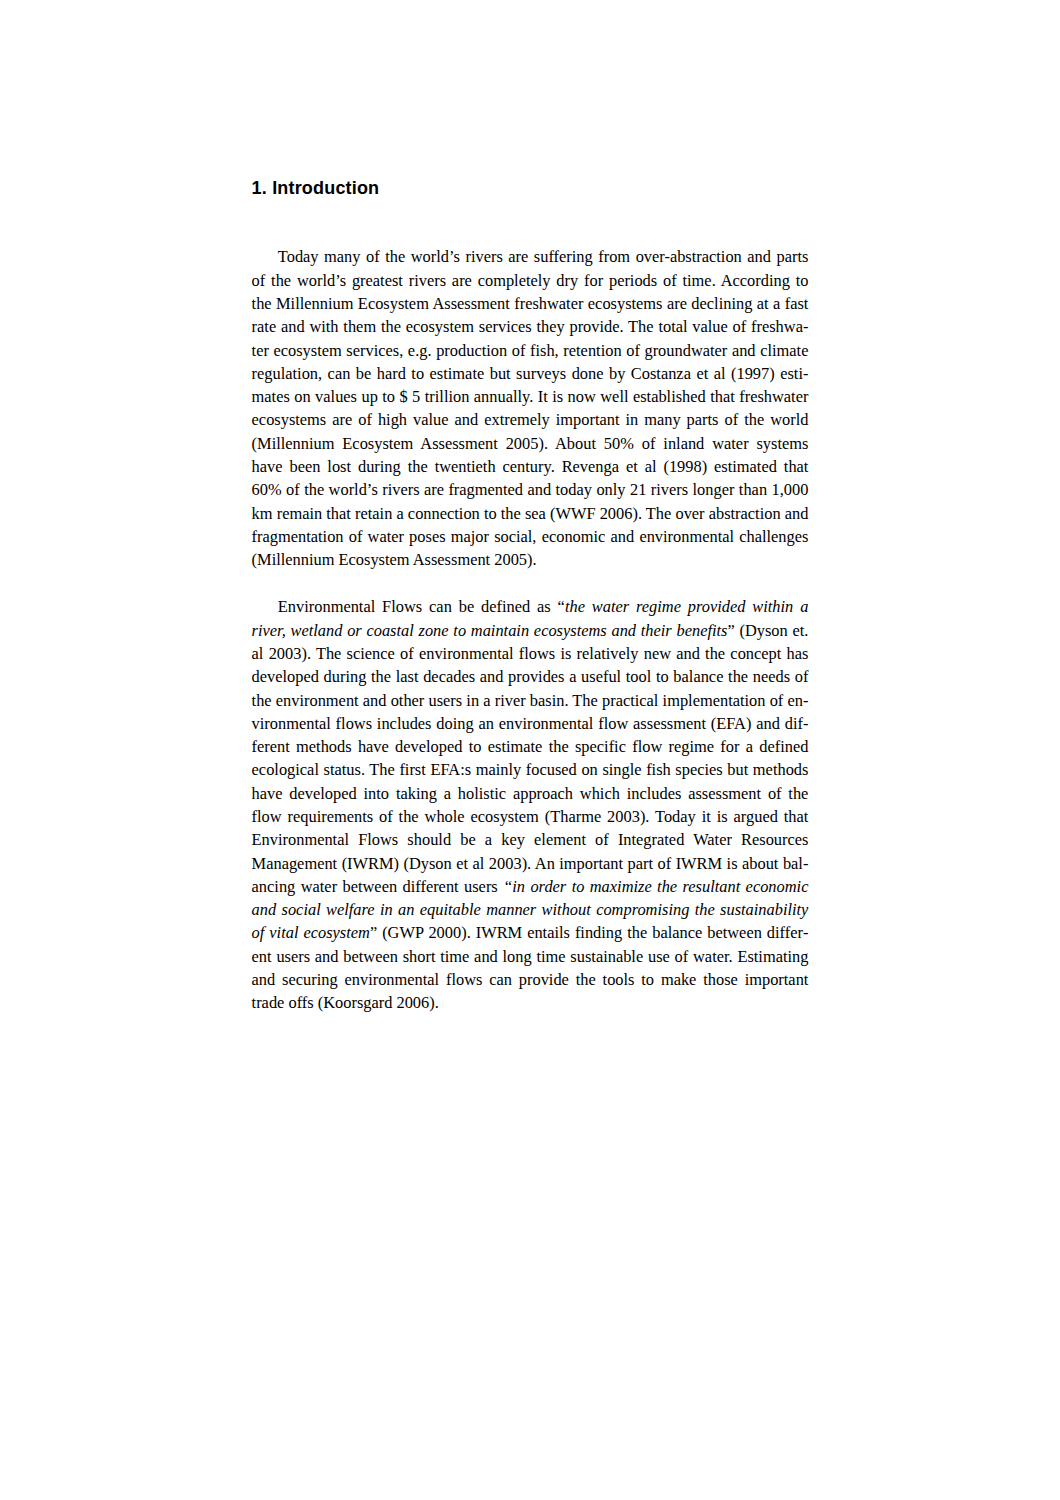1. Introduction
Today many of the world’s rivers are suffering from over-abstraction and parts of the world’s greatest rivers are completely dry for periods of time. According to the Millennium Ecosystem Assessment freshwater ecosystems are declining at a fast rate and with them the ecosystem services they provide. The total value of freshwater ecosystem services, e.g. production of fish, retention of groundwater and climate regulation, can be hard to estimate but surveys done by Costanza et al (1997) estimates on values up to $ 5 trillion annually. It is now well established that freshwater ecosystems are of high value and extremely important in many parts of the world (Millennium Ecosystem Assessment 2005). About 50% of inland water systems have been lost during the twentieth century. Revenga et al (1998) estimated that 60% of the world’s rivers are fragmented and today only 21 rivers longer than 1,000 km remain that retain a connection to the sea (WWF 2006). The over abstraction and fragmentation of water poses major social, economic and environmental challenges (Millennium Ecosystem Assessment 2005).
Environmental Flows can be defined as “the water regime provided within a river, wetland or coastal zone to maintain ecosystems and their benefits” (Dyson et. al 2003). The science of environmental flows is relatively new and the concept has developed during the last decades and provides a useful tool to balance the needs of the environment and other users in a river basin. The practical implementation of environmental flows includes doing an environmental flow assessment (EFA) and different methods have developed to estimate the specific flow regime for a defined ecological status. The first EFA:s mainly focused on single fish species but methods have developed into taking a holistic approach which includes assessment of the flow requirements of the whole ecosystem (Tharme 2003). Today it is argued that Environmental Flows should be a key element of Integrated Water Resources Management (IWRM) (Dyson et al 2003). An important part of IWRM is about balancing water between different users “in order to maximize the resultant economic and social welfare in an equitable manner without compromising the sustainability of vital ecosystem” (GWP 2000). IWRM entails finding the balance between different users and between short time and long time sustainable use of water. Estimating and securing environmental flows can provide the tools to make those important trade offs (Koorsgard 2006).